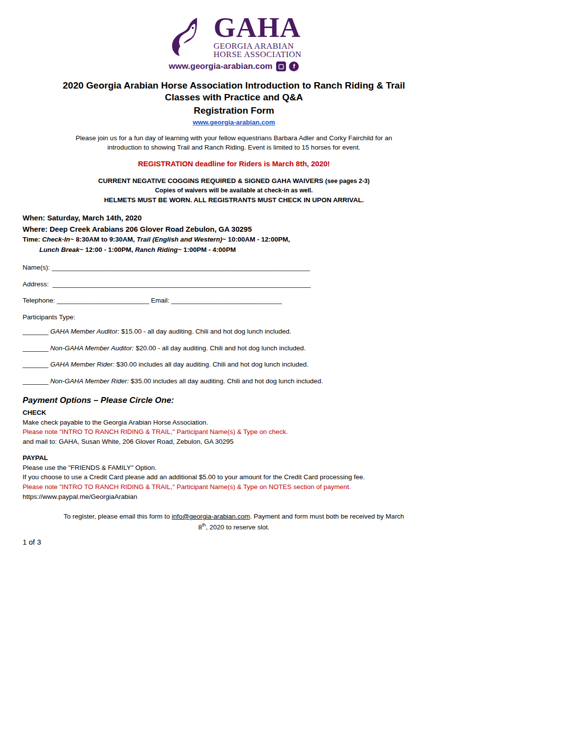GAHA
GEORGIA ARABIAN
HORSE ASSOCIATION
www.georgia-arabian.com
▢ f
2020 Georgia Arabian Horse Association Introduction to Ranch Riding & Trail
Classes with Practice and Q&A
Registration Form
www.georgia-arabian.com
Please join us for a fun day of learning with your fellow equestrians Barbara Adler and Corky Fairchild for an
introduction to showing Trail and Ranch Riding. Event is limited to 15 horses for event.
REGISTRATION deadline for Riders is March 8th, 2020!
CURRENT NEGATIVE COGGINS REQUIRED & SIGNED GAHA WAIVERS (see pages 2-3)
Copies of waivers will be available at check-in as well.
HELMETS MUST BE WORN. ALL REGISTRANTS MUST CHECK IN UPON ARRIVAL.
When: Saturday, March 14th, 2020
Where: Deep Creek Arabians 206 Glover Road Zebulon, GA 30295
Time: Check-In~ 8:30AM to 9:30AM, Trail (English and Western)~ 10:00AM - 12:00PM,
Lunch Break~ 12:00 - 1:00PM, Ranch Riding~ 1:00PM - 4:00PM
Name(s): ______________________________________________________________________
Address: ______________________________________________________________________
Telephone: _________________________ Email: ______________________________
Participants Type:
_______ GAHA Member Auditor: $15.00 - all day auditing. Chili and hot dog lunch included.
_______ Non-GAHA Member Auditor: $20.00 - all day auditing. Chili and hot dog lunch included.
_______ GAHA Member Rider: $30.00 includes all day auditing. Chili and hot dog lunch included.
_______ Non-GAHA Member Rider: $35.00 includes all day auditing. Chili and hot dog lunch included.
Payment Options – Please Circle One:
CHECK
Make check payable to the Georgia Arabian Horse Association.
Please note "INTRO TO RANCH RIDING & TRAIL," Participant Name(s) & Type on check.
and mail to: GAHA, Susan White, 206 Glover Road, Zebulon, GA 30295
PAYPAL
Please use the "FRIENDS & FAMILY" Option.
If you choose to use a Credit Card please add an additional $5.00 to your amount for the Credit Card processing fee.
Please note "INTRO TO RANCH RIDING & TRAIL," Participant Name(s) & Type on NOTES section of payment.
https://www.paypal.me/GeorgiaArabian
To register, please email this form to info@georgia-arabian.com. Payment and form must both be received by March
8th, 2020 to reserve slot.
1 of 3